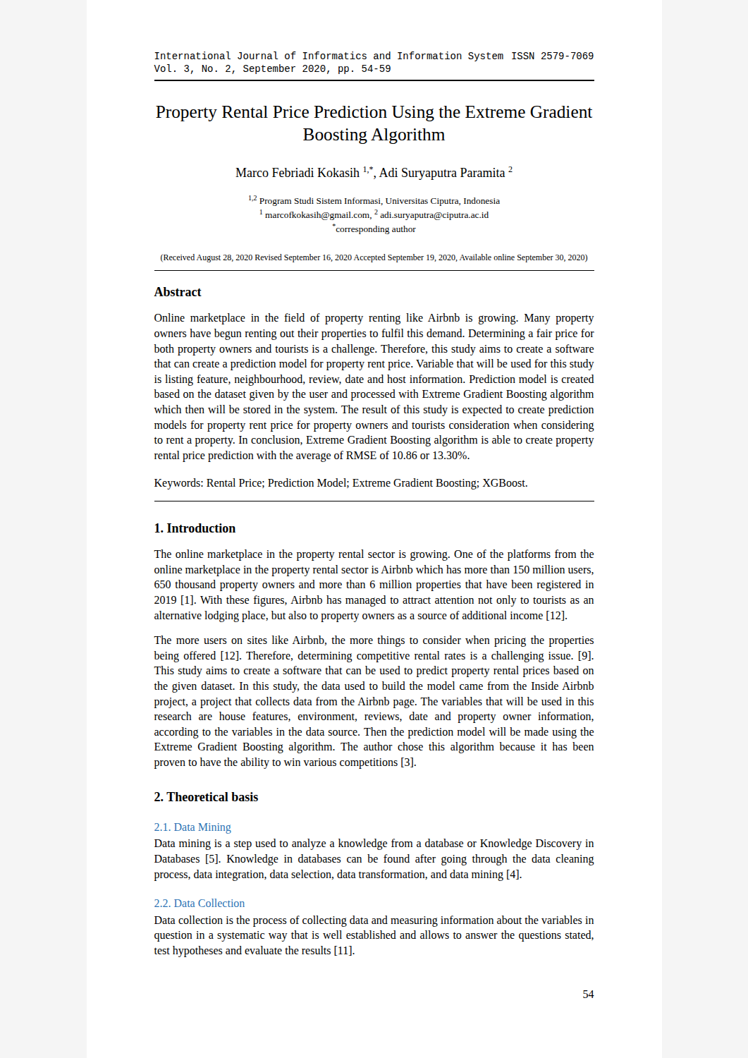International Journal of Informatics and Information System Vol. 3, No. 2, September 2020, pp. 54-59
ISSN 2579-7069
Property Rental Price Prediction Using the Extreme Gradient Boosting Algorithm
Marco Febriadi Kokasih 1,*, Adi Suryaputra Paramita 2
1,2 Program Studi Sistem Informasi, Universitas Ciputra, Indonesia
1 marcofkokasih@gmail.com, 2 adi.suryaputra@ciputra.ac.id
*corresponding author
(Received August 28, 2020 Revised September 16, 2020 Accepted September 19, 2020, Available online September 30, 2020)
Abstract
Online marketplace in the field of property renting like Airbnb is growing. Many property owners have begun renting out their properties to fulfil this demand. Determining a fair price for both property owners and tourists is a challenge. Therefore, this study aims to create a software that can create a prediction model for property rent price. Variable that will be used for this study is listing feature, neighbourhood, review, date and host information. Prediction model is created based on the dataset given by the user and processed with Extreme Gradient Boosting algorithm which then will be stored in the system. The result of this study is expected to create prediction models for property rent price for property owners and tourists consideration when considering to rent a property. In conclusion, Extreme Gradient Boosting algorithm is able to create property rental price prediction with the average of RMSE of 10.86 or 13.30%.
Keywords: Rental Price; Prediction Model; Extreme Gradient Boosting; XGBoost.
1. Introduction
The online marketplace in the property rental sector is growing. One of the platforms from the online marketplace in the property rental sector is Airbnb which has more than 150 million users, 650 thousand property owners and more than 6 million properties that have been registered in 2019 [1]. With these figures, Airbnb has managed to attract attention not only to tourists as an alternative lodging place, but also to property owners as a source of additional income [12].
The more users on sites like Airbnb, the more things to consider when pricing the properties being offered [12]. Therefore, determining competitive rental rates is a challenging issue. [9]. This study aims to create a software that can be used to predict property rental prices based on the given dataset. In this study, the data used to build the model came from the Inside Airbnb project, a project that collects data from the Airbnb page. The variables that will be used in this research are house features, environment, reviews, date and property owner information, according to the variables in the data source. Then the prediction model will be made using the Extreme Gradient Boosting algorithm. The author chose this algorithm because it has been proven to have the ability to win various competitions [3].
2. Theoretical basis
2.1. Data Mining
Data mining is a step used to analyze a knowledge from a database or Knowledge Discovery in Databases [5]. Knowledge in databases can be found after going through the data cleaning process, data integration, data selection, data transformation, and data mining [4].
2.2. Data Collection
Data collection is the process of collecting data and measuring information about the variables in question in a systematic way that is well established and allows to answer the questions stated, test hypotheses and evaluate the results [11].
54